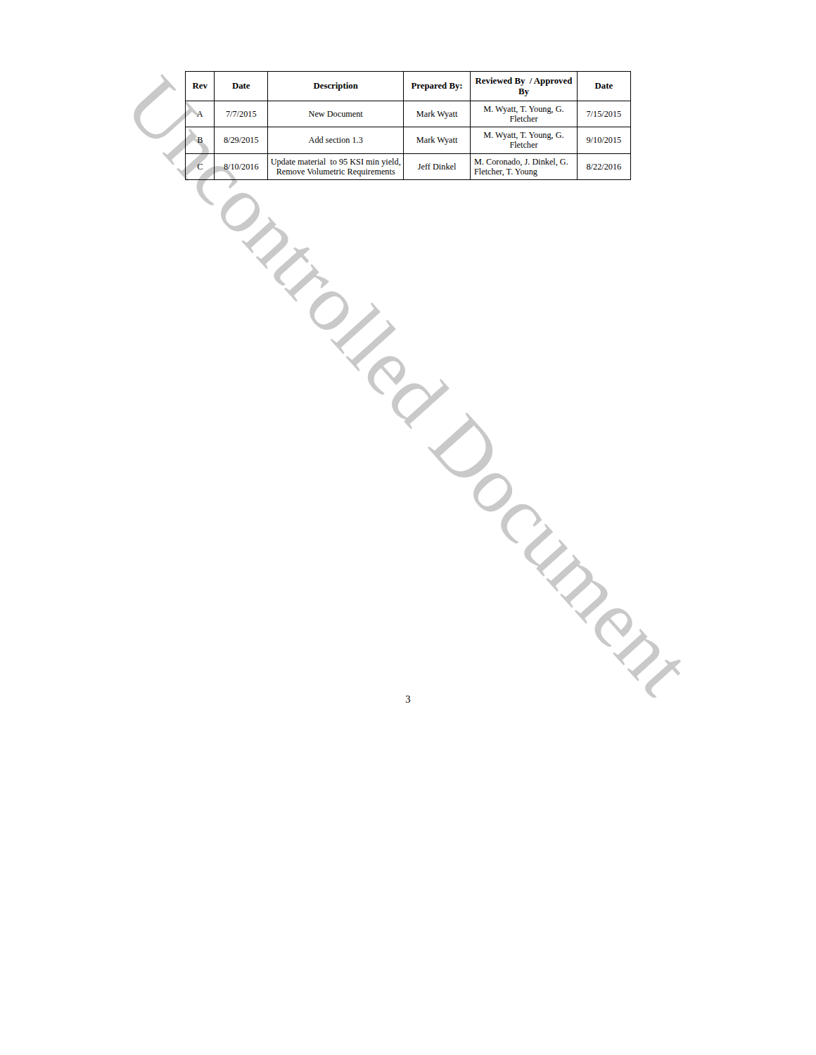Uncontrolled Document
| Rev | Date | Description | Prepared By: | Reviewed By / Approved By | Date |
| --- | --- | --- | --- | --- | --- |
| A | 7/7/2015 | New Document | Mark Wyatt | M. Wyatt, T. Young, G. Fletcher | 7/15/2015 |
| B | 8/29/2015 | Add section 1.3 | Mark Wyatt | M. Wyatt, T. Young, G. Fletcher | 9/10/2015 |
| C | 8/10/2016 | Update material to 95 KSI min yield, Remove Volumetric Requirements | Jeff Dinkel | M. Coronado, J. Dinkel, G. Fletcher, T. Young | 8/22/2016 |
3